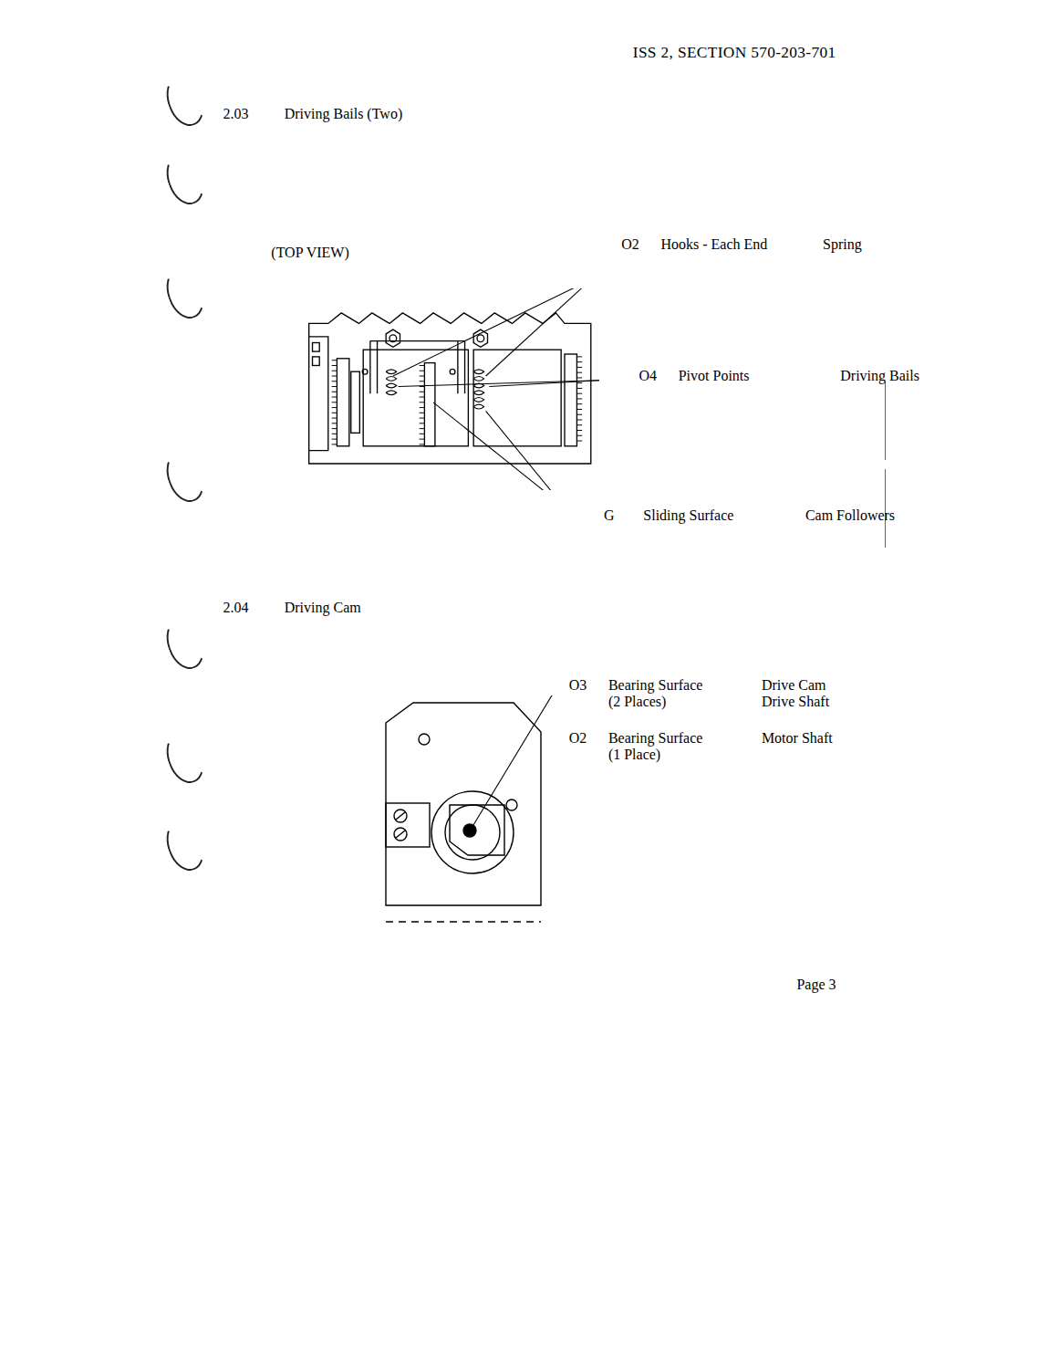ISS 2, SECTION 570-203-701
2.03 Driving Bails (Two)
(TOP VIEW)
O2 Hooks - Each End Spring
O4 Pivot Points Driving Bails
GSliding Surface Cam Followers
2.04 Driving Cam
O3 Bearing Surface
(2 Places) Drive Cam
Drive Shaft
O2 Bearing Surface
(1 Place) Motor Shaft
Page 3